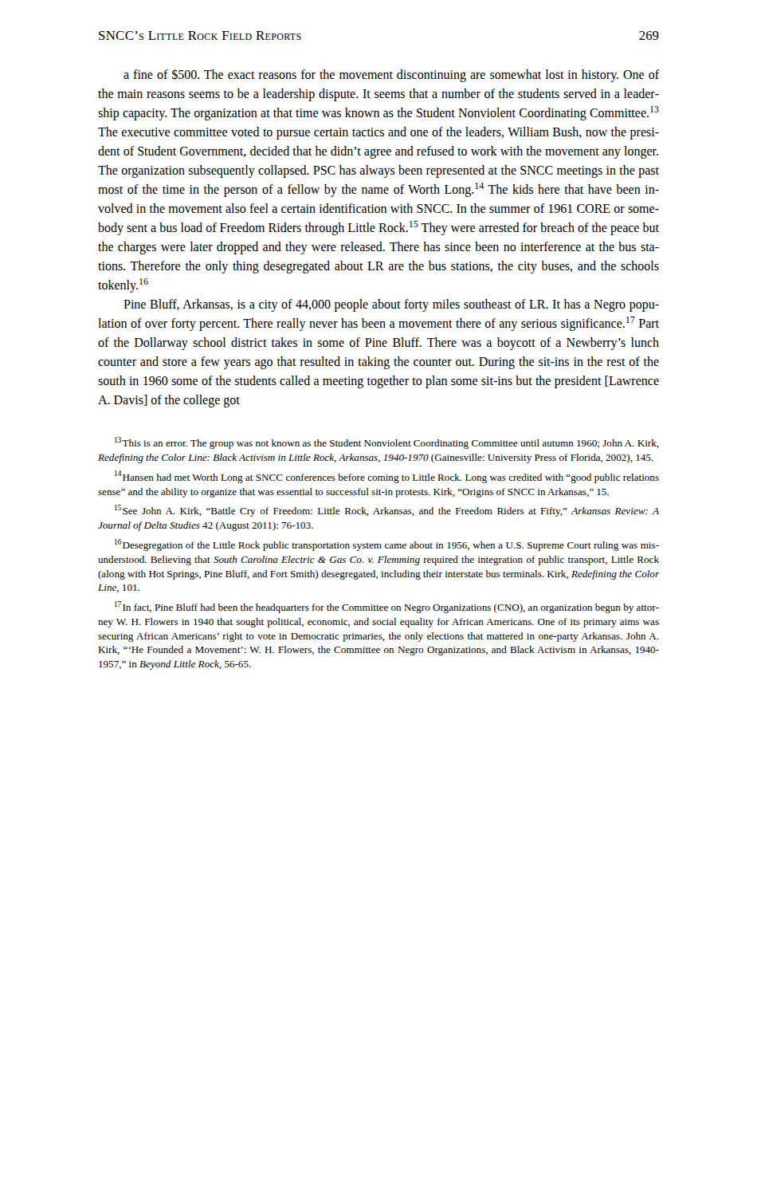SNCC’s Little Rock Field Reports 269
a fine of $500. The exact reasons for the movement discontinuing are somewhat lost in history. One of the main reasons seems to be a leadership dispute. It seems that a number of the students served in a leadership capacity. The organization at that time was known as the Student Nonviolent Coordinating Committee.13 The executive committee voted to pursue certain tactics and one of the leaders, William Bush, now the president of Student Government, decided that he didn’t agree and refused to work with the movement any longer. The organization subsequently collapsed. PSC has always been represented at the SNCC meetings in the past most of the time in the person of a fellow by the name of Worth Long.14 The kids here that have been involved in the movement also feel a certain identification with SNCC. In the summer of 1961 CORE or somebody sent a bus load of Freedom Riders through Little Rock.15 They were arrested for breach of the peace but the charges were later dropped and they were released. There has since been no interference at the bus stations. Therefore the only thing desegregated about LR are the bus stations, the city buses, and the schools tokenly.16
Pine Bluff, Arkansas, is a city of 44,000 people about forty miles southeast of LR. It has a Negro population of over forty percent. There really never has been a movement there of any serious significance.17 Part of the Dollarway school district takes in some of Pine Bluff. There was a boycott of a Newberry’s lunch counter and store a few years ago that resulted in taking the counter out. During the sit-ins in the rest of the south in 1960 some of the students called a meeting together to plan some sit-ins but the president [Lawrence A. Davis] of the college got
13This is an error. The group was not known as the Student Nonviolent Coordinating Committee until autumn 1960; John A. Kirk, Redefining the Color Line: Black Activism in Little Rock, Arkansas, 1940-1970 (Gainesville: University Press of Florida, 2002), 145.
14Hansen had met Worth Long at SNCC conferences before coming to Little Rock. Long was credited with “good public relations sense” and the ability to organize that was essential to successful sit-in protests. Kirk, “Origins of SNCC in Arkansas,” 15.
15See John A. Kirk, “Battle Cry of Freedom: Little Rock, Arkansas, and the Freedom Riders at Fifty,” Arkansas Review: A Journal of Delta Studies 42 (August 2011): 76-103.
16Desegregation of the Little Rock public transportation system came about in 1956, when a U.S. Supreme Court ruling was misunderstood. Believing that South Carolina Electric & Gas Co. v. Flemming required the integration of public transport, Little Rock (along with Hot Springs, Pine Bluff, and Fort Smith) desegregated, including their interstate bus terminals. Kirk, Redefining the Color Line, 101.
17In fact, Pine Bluff had been the headquarters for the Committee on Negro Organizations (CNO), an organization begun by attorney W. H. Flowers in 1940 that sought political, economic, and social equality for African Americans. One of its primary aims was securing African Americans’ right to vote in Democratic primaries, the only elections that mattered in one-party Arkansas. John A. Kirk, “‘He Founded a Movement’: W. H. Flowers, the Committee on Negro Organizations, and Black Activism in Arkansas, 1940-1957,” in Beyond Little Rock, 56-65.